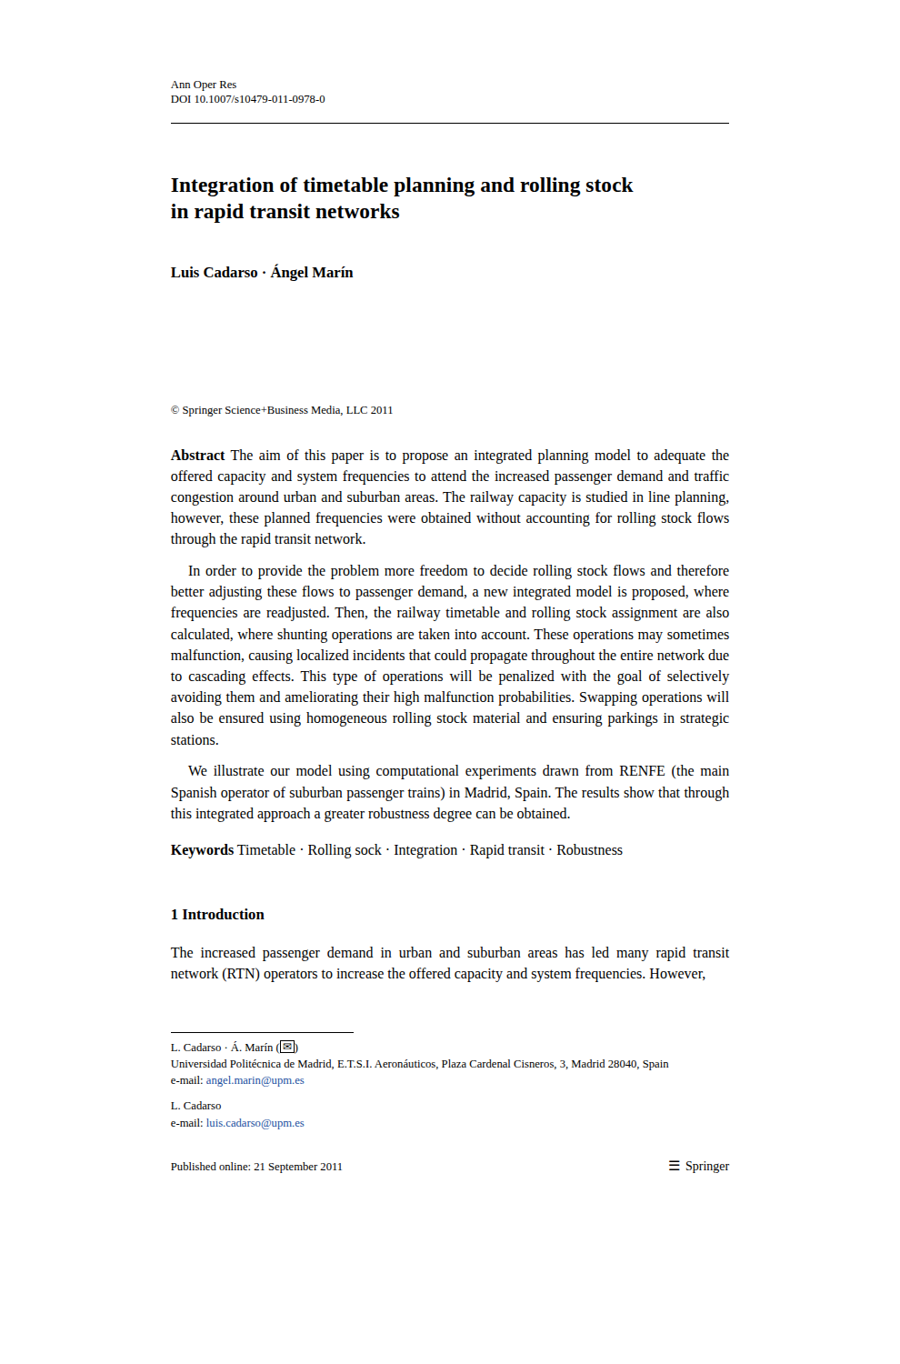Ann Oper Res
DOI 10.1007/s10479-011-0978-0
Integration of timetable planning and rolling stock
in rapid transit networks
Luis Cadarso · Ángel Marín
© Springer Science+Business Media, LLC 2011
Abstract The aim of this paper is to propose an integrated planning model to adequate the offered capacity and system frequencies to attend the increased passenger demand and traffic congestion around urban and suburban areas. The railway capacity is studied in line planning, however, these planned frequencies were obtained without accounting for rolling stock flows through the rapid transit network.
In order to provide the problem more freedom to decide rolling stock flows and therefore better adjusting these flows to passenger demand, a new integrated model is proposed, where frequencies are readjusted. Then, the railway timetable and rolling stock assignment are also calculated, where shunting operations are taken into account. These operations may sometimes malfunction, causing localized incidents that could propagate throughout the entire network due to cascading effects. This type of operations will be penalized with the goal of selectively avoiding them and ameliorating their high malfunction probabilities. Swapping operations will also be ensured using homogeneous rolling stock material and ensuring parkings in strategic stations.
We illustrate our model using computational experiments drawn from RENFE (the main Spanish operator of suburban passenger trains) in Madrid, Spain. The results show that through this integrated approach a greater robustness degree can be obtained.
Keywords Timetable · Rolling sock · Integration · Rapid transit · Robustness
1 Introduction
The increased passenger demand in urban and suburban areas has led many rapid transit network (RTN) operators to increase the offered capacity and system frequencies. However,
L. Cadarso · Á. Marín (✉)
Universidad Politécnica de Madrid, E.T.S.I. Aeronáuticos, Plaza Cardenal Cisneros, 3, Madrid 28040, Spain
e-mail: angel.marin@upm.es
L. Cadarso
e-mail: luis.cadarso@upm.es
Published online: 21 September 2011 ☰ Springer